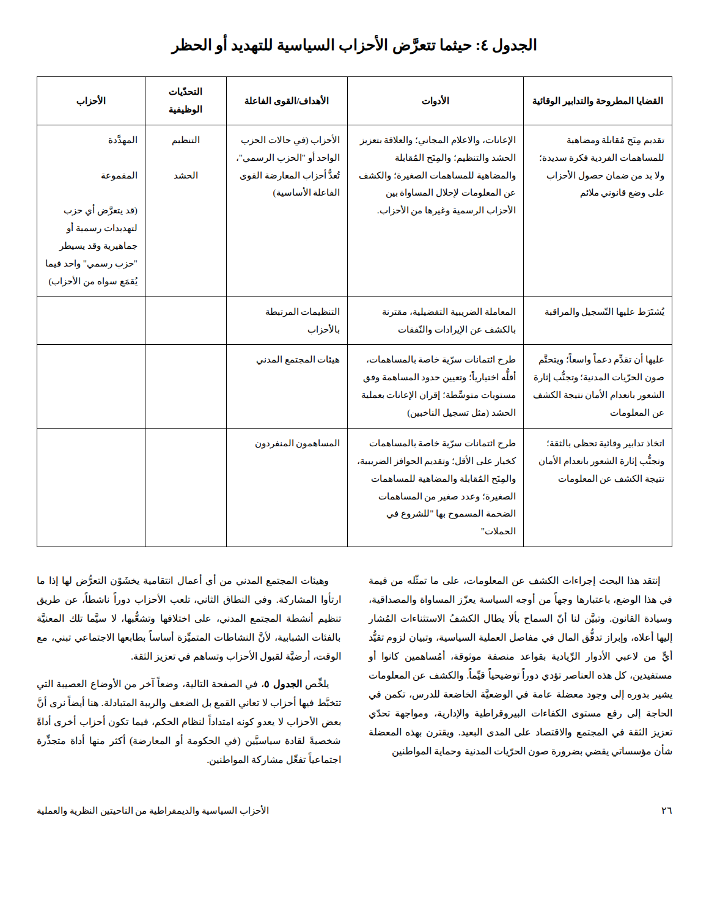الجدول ٤: حيثما تتعرَّض الأحزاب السياسية للتهديد أو الحظر
| القضايا المطروحة والتدابير الوقائية | الأدوات | الأهداف/القوى الفاعلة | التحدّيات الوظيفية | الأحزاب |
| --- | --- | --- | --- | --- |
| تقديم مِنَح مُقابلة ومضاهية للمساهمات الفردية فكرة سديدة؛ ولا بد من ضمان حصول الأحزاب على وضع قانوني ملائم | الإعانات، والاعلام المجاني؛ والعلاقة بتعزيز الحشد والتنظيم؛ والمِنَح المُقابلة والمضاهية للمساهمات الصغيرة؛ والكشف عن المعلومات لإحلال المساواة بين الأحزاب الرسمية وغيرها من الأحزاب. | الأحزاب (في حالات الحزب الواحد أو "الحزب الرسمي"، تُعدُّ أحزاب المعارضة القوى الفاعلة الأساسية) | التنظيم الحشد | المهدَّدة المقموعة (قد يتعرَّض أي حزب لتهديدات رسمية أو جماهيرية وقد يسيطر "حزب رسمي" واحد فيما يُقمَع سواه من الأحزاب) |
| يُشتَرَط عليها التّسجيل والمراقبة | المعاملة الضريبية التفضيلية، مقترنة بالكشف عن الإيرادات والنّفقات | التنظيمات المرتبطة بالأحزاب | | |
| عليها أن تقدِّم دعماً واسعاً؛ ويتحتَّم صون الحرّيات المدنية؛ وتجنُّب إثارة الشعور بانعدام الأمان نتيجة الكشف عن المعلومات | طرح ائتمانات سرّية خاصة بالمساهمات، أقلُّه اختيارياً؛ وتعيين حدود المساهمة وفق مستويات متوسِّطة؛ إقران الإعانات بعملية الحشد (مثل تسجيل الناخبين) | هيئات المجتمع المدني | | |
| اتخاذ تدابير وقائية تحظى بالثقة؛ وتجنُّب إثارة الشعور بانعدام الأمان نتيجة الكشف عن المعلومات | طرح ائتمانات سرّية خاصة بالمساهمات كخيار على الأقل؛ وتقديم الحوافز الضريبية، والمِنَح المُقابلة والمضاهية للمساهمات الصغيرة؛ وعدد صغير من المساهمات الضخمة المسموح بها "للشروع في الحملات" | المساهمون المنفردون | | |
إنتقد هذا البحث إجراءات الكشف عن المعلومات، على ما تمثّله من قيمة في هذا الوضع، باعتبارها وجهاً من أوجه السياسة يعزّز المساواة والمصداقية، وسيادة القانون. وتبيَّن لنا أنّ السماح بألا يطال الكشفُ الاستثناءات المُشار إليها أعلاه، وإبراز تدفُّق المال في مفاصل العملية السياسية، وتبيان لزوم تقيُّد أيٍّ من لاعبي الأدوار الرِّيادية بقواعد منصفة موثوقة، أمُساهمين كانوا أو مستفيدين، كل هذه العناصر تؤدي دوراً توضيحياً قيِّماً. والكشف عن المعلومات يشير بدوره إلى وجود معضلة عامة في الوضعيَّة الخاضعة للدرس، تكمن في الحاجة إلى رفع مستوى الكفاءات البيروقراطية والإدارية، ومواجهة تحدّي تعزيز الثقة في المجتمع والاقتصاد على المدى البعيد. ويقترن بهذه المعضلة شأن مؤسساتي يقضي بضرورة صون الحرّيات المدنية وحماية المواطنين
وهيئات المجتمع المدني من أي أعمال انتقامية يخشَوْن التعرُّض لها إذا ما ارتأوا المشاركة. وفي النطاق الثاني، تلعب الأحزاب دوراً ناشطاً، عن طريق تنظيم أنشطة المجتمع المدني، على اختلافها وتشعُّبها، لا سيَّما تلك المعنيَّة بالفئات الشبابية، لأنَّ النشاطات المتميِّزة أساساً بطابعها الاجتماعي تبني، مع الوقت، أرضيَّة لقبول الأحزاب وتساهم في تعزيز الثقة.
يلخِّص الجدول ٥، في الصفحة التالية، وضعاً آخر من الأوضاع العصيبة التي تتخبَّط فيها أحزاب لا تعاني القمع بل الضعف والريبة المتبادلة. هنا أيضاً نرى أنَّ بعض الأحزاب لا يعدو كونه امتداداً لنظام الحكم، فيما تكون أحزاب أخرى أداةً شخصيةً لقادة سياسيَّين (في الحكومة أو المعارضة) أكثر منها أداة متجذِّرة اجتماعياً تفعِّل مشاركة المواطنين.
٢٦ الأحزاب السياسية والديمقراطية من الناحيتين النظرية والعملية